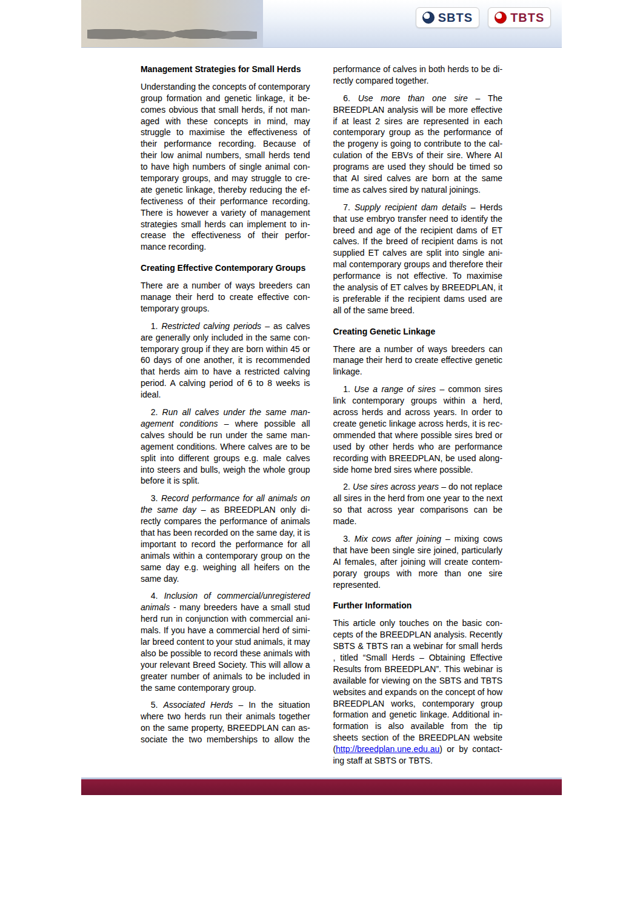SBTS
TBTS
Management Strategies for Small Herds
Understanding the concepts of contemporary group formation and genetic linkage, it becomes obvious that small herds, if not managed with these concepts in mind, may struggle to maximise the effectiveness of their performance recording. Because of their low animal numbers, small herds tend to have high numbers of single animal contemporary groups, and may struggle to create genetic linkage, thereby reducing the effectiveness of their performance recording. There is however a variety of management strategies small herds can implement to increase the effectiveness of their performance recording.
Creating Effective Contemporary Groups
There are a number of ways breeders can manage their herd to create effective contemporary groups.
1. Restricted calving periods – as calves are generally only included in the same contemporary group if they are born within 45 or 60 days of one another, it is recommended that herds aim to have a restricted calving period. A calving period of 6 to 8 weeks is ideal.
2. Run all calves under the same management conditions – where possible all calves should be run under the same management conditions. Where calves are to be split into different groups e.g. male calves into steers and bulls, weigh the whole group before it is split.
3. Record performance for all animals on the same day – as BREEDPLAN only directly compares the performance of animals that has been recorded on the same day, it is important to record the performance for all animals within a contemporary group on the same day e.g. weighing all heifers on the same day.
4. Inclusion of commercial/unregistered animals - many breeders have a small stud herd run in conjunction with commercial animals. If you have a commercial herd of similar breed content to your stud animals, it may also be possible to record these animals with your relevant Breed Society. This will allow a greater number of animals to be included in the same contemporary group.
5. Associated Herds – In the situation where two herds run their animals together on the same property, BREEDPLAN can associate the two memberships to allow the performance of calves in both herds to be directly compared together.
6. Use more than one sire – The BREEDPLAN analysis will be more effective if at least 2 sires are represented in each contemporary group as the performance of the progeny is going to contribute to the calculation of the EBVs of their sire. Where AI programs are used they should be timed so that AI sired calves are born at the same time as calves sired by natural joinings.
7. Supply recipient dam details – Herds that use embryo transfer need to identify the breed and age of the recipient dams of ET calves. If the breed of recipient dams is not supplied ET calves are split into single animal contemporary groups and therefore their performance is not effective. To maximise the analysis of ET calves by BREEDPLAN, it is preferable if the recipient dams used are all of the same breed.
Creating Genetic Linkage
There are a number of ways breeders can manage their herd to create effective genetic linkage.
1. Use a range of sires – common sires link contemporary groups within a herd, across herds and across years. In order to create genetic linkage across herds, it is recommended that where possible sires bred or used by other herds who are performance recording with BREEDPLAN, be used alongside home bred sires where possible.
2. Use sires across years – do not replace all sires in the herd from one year to the next so that across year comparisons can be made.
3. Mix cows after joining – mixing cows that have been single sire joined, particularly AI females, after joining will create contemporary groups with more than one sire represented.
Further Information
This article only touches on the basic concepts of the BREEDPLAN analysis. Recently SBTS & TBTS ran a webinar for small herds , titled “Small Herds – Obtaining Effective Results from BREEDPLAN”. This webinar is available for viewing on the SBTS and TBTS websites and expands on the concept of how BREEDPLAN works, contemporary group formation and genetic linkage. Additional information is also available from the tip sheets section of the BREEDPLAN website (http://breedplan.une.edu.au) or by contacting staff at SBTS or TBTS.